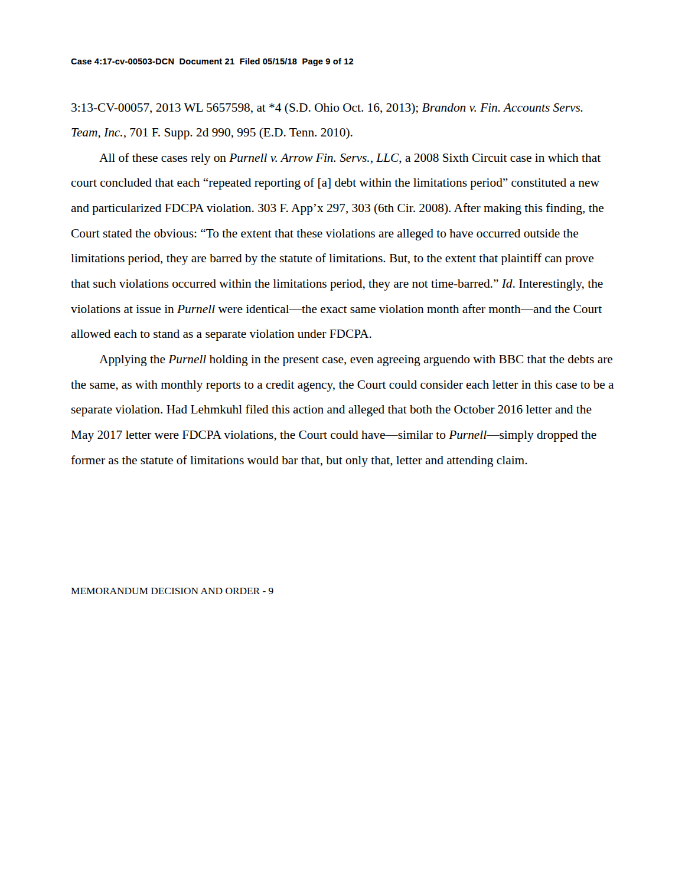Case 4:17-cv-00503-DCN Document 21 Filed 05/15/18 Page 9 of 12
3:13-CV-00057, 2013 WL 5657598, at *4 (S.D. Ohio Oct. 16, 2013); Brandon v. Fin. Accounts Servs. Team, Inc., 701 F. Supp. 2d 990, 995 (E.D. Tenn. 2010).
All of these cases rely on Purnell v. Arrow Fin. Servs., LLC, a 2008 Sixth Circuit case in which that court concluded that each “repeated reporting of [a] debt within the limitations period” constituted a new and particularized FDCPA violation. 303 F. App’x 297, 303 (6th Cir. 2008). After making this finding, the Court stated the obvious: “To the extent that these violations are alleged to have occurred outside the limitations period, they are barred by the statute of limitations. But, to the extent that plaintiff can prove that such violations occurred within the limitations period, they are not time-barred.” Id. Interestingly, the violations at issue in Purnell were identical—the exact same violation month after month—and the Court allowed each to stand as a separate violation under FDCPA.
Applying the Purnell holding in the present case, even agreeing arguendo with BBC that the debts are the same, as with monthly reports to a credit agency, the Court could consider each letter in this case to be a separate violation. Had Lehmkuhl filed this action and alleged that both the October 2016 letter and the May 2017 letter were FDCPA violations, the Court could have—similar to Purnell—simply dropped the former as the statute of limitations would bar that, but only that, letter and attending claim.
MEMORANDUM DECISION AND ORDER - 9